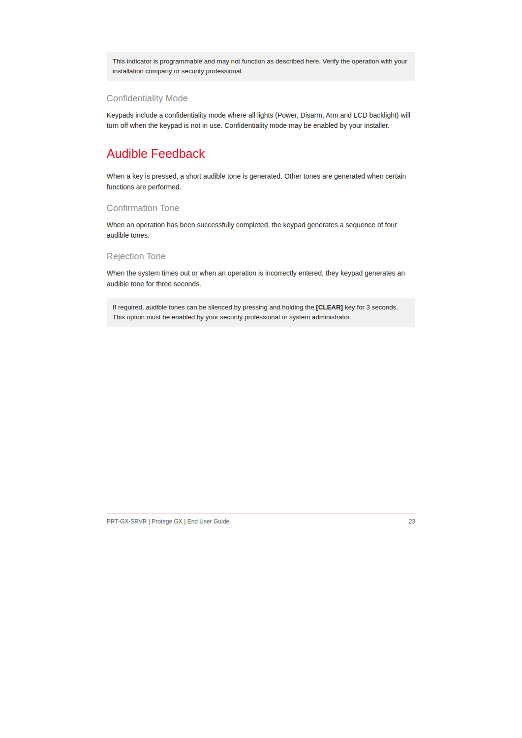This indicator is programmable and may not function as described here. Verify the operation with your installation company or security professional.
Confidentiality Mode
Keypads include a confidentiality mode where all lights (Power, Disarm, Arm and LCD backlight) will turn off when the keypad is not in use. Confidentiality mode may be enabled by your installer.
Audible Feedback
When a key is pressed, a short audible tone is generated. Other tones are generated when certain functions are performed.
Confirmation Tone
When an operation has been successfully completed, the keypad generates a sequence of four audible tones.
Rejection Tone
When the system times out or when an operation is incorrectly entered, they keypad generates an audible tone for three seconds.
If required, audible tones can be silenced by pressing and holding the [CLEAR] key for 3 seconds. This option must be enabled by your security professional or system administrator.
PRT-GX-SRVR | Protege GX | End User Guide
23